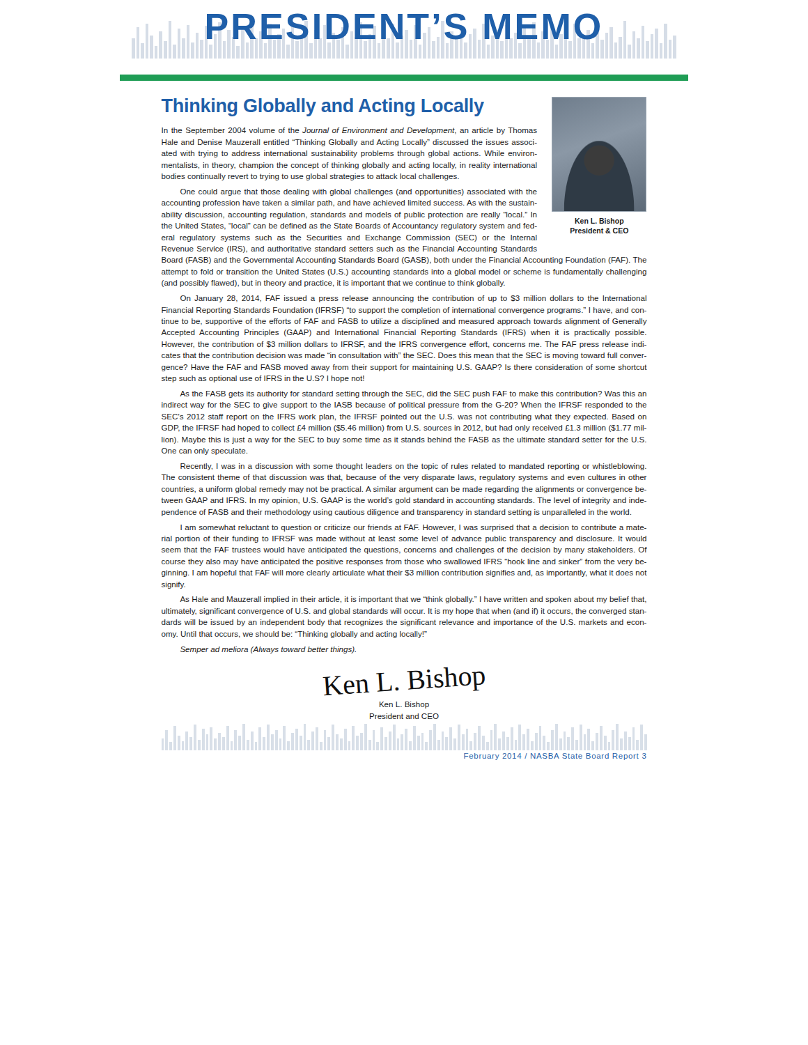PRESIDENT’S MEMO
Ken L. Bishop
President & CEO
Thinking Globally and Acting Locally
In the September 2004 volume of the Journal of Environment and Development, an article by Thomas Hale and Denise Mauzerall entitled “Thinking Globally and Acting Locally” discussed the issues associated with trying to address international sustainability problems through global actions. While environmentalists, in theory, champion the concept of thinking globally and acting locally, in reality international bodies continually revert to trying to use global strategies to attack local challenges.
One could argue that those dealing with global challenges (and opportunities) associated with the accounting profession have taken a similar path, and have achieved limited success. As with the sustainability discussion, accounting regulation, standards and models of public protection are really “local.” In the United States, “local” can be defined as the State Boards of Accountancy regulatory system and federal regulatory systems such as the Securities and Exchange Commission (SEC) or the Internal Revenue Service (IRS), and authoritative standard setters such as the Financial Accounting Standards Board (FASB) and the Governmental Accounting Standards Board (GASB), both under the Financial Accounting Foundation (FAF). The attempt to fold or transition the United States (U.S.) accounting standards into a global model or scheme is fundamentally challenging (and possibly flawed), but in theory and practice, it is important that we continue to think globally.
On January 28, 2014, FAF issued a press release announcing the contribution of up to $3 million dollars to the International Financial Reporting Standards Foundation (IFRSF) “to support the completion of international convergence programs.” I have, and continue to be, supportive of the efforts of FAF and FASB to utilize a disciplined and measured approach towards alignment of Generally Accepted Accounting Principles (GAAP) and International Financial Reporting Standards (IFRS) when it is practically possible. However, the contribution of $3 million dollars to IFRSF, and the IFRS convergence effort, concerns me. The FAF press release indicates that the contribution decision was made “in consultation with” the SEC. Does this mean that the SEC is moving toward full convergence? Have the FAF and FASB moved away from their support for maintaining U.S. GAAP? Is there consideration of some shortcut step such as optional use of IFRS in the U.S? I hope not!
As the FASB gets its authority for standard setting through the SEC, did the SEC push FAF to make this contribution? Was this an indirect way for the SEC to give support to the IASB because of political pressure from the G-20? When the IFRSF responded to the SEC’s 2012 staff report on the IFRS work plan, the IFRSF pointed out the U.S. was not contributing what they expected. Based on GDP, the IFRSF had hoped to collect £4 million ($5.46 million) from U.S. sources in 2012, but had only received £1.3 million ($1.77 million). Maybe this is just a way for the SEC to buy some time as it stands behind the FASB as the ultimate standard setter for the U.S. One can only speculate.
Recently, I was in a discussion with some thought leaders on the topic of rules related to mandated reporting or whistleblowing. The consistent theme of that discussion was that, because of the very disparate laws, regulatory systems and even cultures in other countries, a uniform global remedy may not be practical. A similar argument can be made regarding the alignments or convergence between GAAP and IFRS. In my opinion, U.S. GAAP is the world’s gold standard in accounting standards. The level of integrity and independence of FASB and their methodology using cautious diligence and transparency in standard setting is unparalleled in the world.
I am somewhat reluctant to question or criticize our friends at FAF. However, I was surprised that a decision to contribute a material portion of their funding to IFRSF was made without at least some level of advance public transparency and disclosure. It would seem that the FAF trustees would have anticipated the questions, concerns and challenges of the decision by many stakeholders. Of course they also may have anticipated the positive responses from those who swallowed IFRS “hook line and sinker” from the very beginning. I am hopeful that FAF will more clearly articulate what their $3 million contribution signifies and, as importantly, what it does not signify.
As Hale and Mauzerall implied in their article, it is important that we “think globally.” I have written and spoken about my belief that, ultimately, significant convergence of U.S. and global standards will occur. It is my hope that when (and if) it occurs, the converged standards will be issued by an independent body that recognizes the significant relevance and importance of the U.S. markets and economy. Until that occurs, we should be: “Thinking globally and acting locally!”
Semper ad meliora (Always toward better things).
Ken L. Bishop
Ken L. Bishop President and CEO
February 2014 / NASBA State Board Report 3